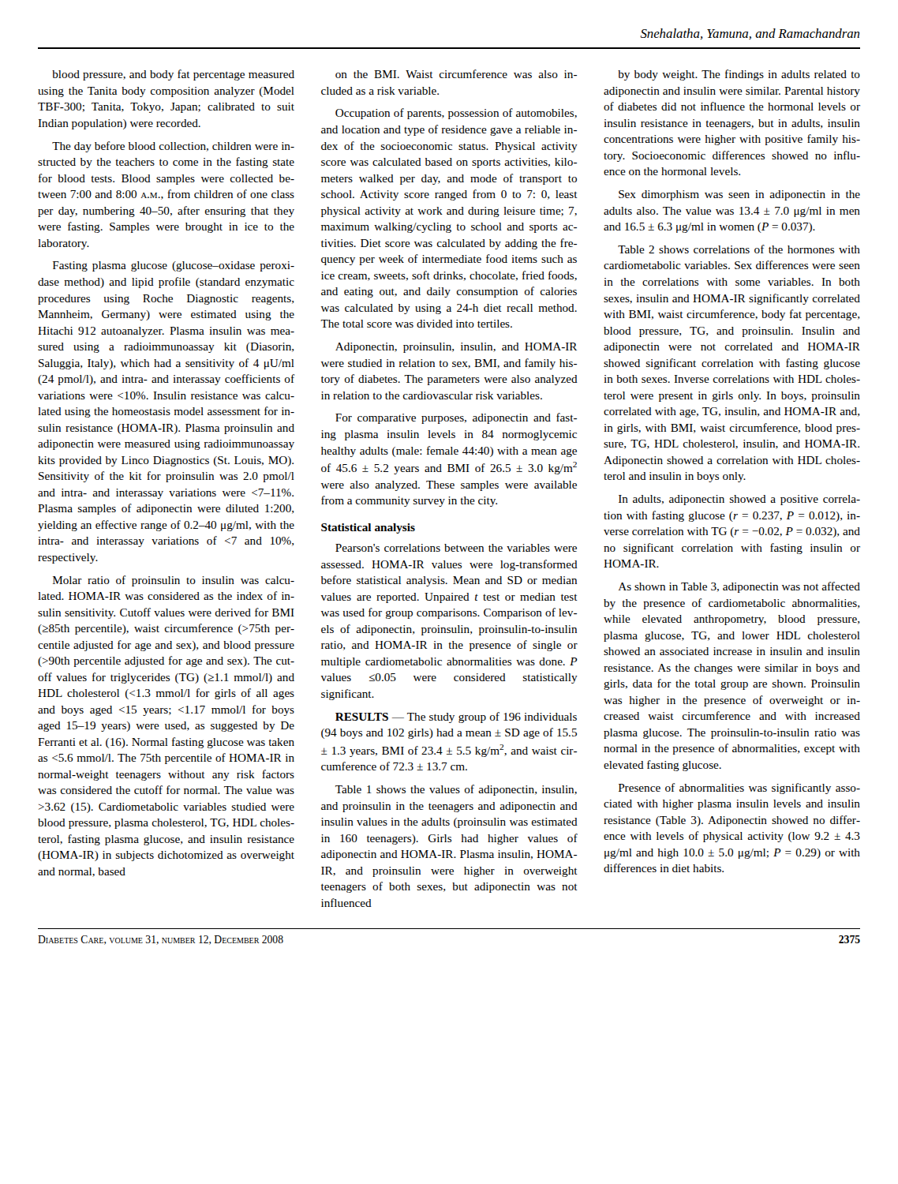Snehalatha, Yamuna, and Ramachandran
blood pressure, and body fat percentage measured using the Tanita body composition analyzer (Model TBF-300; Tanita, Tokyo, Japan; calibrated to suit Indian population) were recorded.
The day before blood collection, children were instructed by the teachers to come in the fasting state for blood tests. Blood samples were collected between 7:00 and 8:00 a.m., from children of one class per day, numbering 40–50, after ensuring that they were fasting. Samples were brought in ice to the laboratory.
Fasting plasma glucose (glucose–oxidase peroxidase method) and lipid profile (standard enzymatic procedures using Roche Diagnostic reagents, Mannheim, Germany) were estimated using the Hitachi 912 autoanalyzer. Plasma insulin was measured using a radioimmunoassay kit (Diasorin, Saluggia, Italy), which had a sensitivity of 4 μU/ml (24 pmol/l), and intra- and interassay coefficients of variations were <10%. Insulin resistance was calculated using the homeostasis model assessment for insulin resistance (HOMA-IR). Plasma proinsulin and adiponectin were measured using radioimmunoassay kits provided by Linco Diagnostics (St. Louis, MO). Sensitivity of the kit for proinsulin was 2.0 pmol/l and intra- and interassay variations were <7–11%. Plasma samples of adiponectin were diluted 1:200, yielding an effective range of 0.2–40 μg/ml, with the intra- and interassay variations of <7 and 10%, respectively.
Molar ratio of proinsulin to insulin was calculated. HOMA-IR was considered as the index of insulin sensitivity. Cutoff values were derived for BMI (≥85th percentile), waist circumference (>75th percentile adjusted for age and sex), and blood pressure (>90th percentile adjusted for age and sex). The cutoff values for triglycerides (TG) (≥1.1 mmol/l) and HDL cholesterol (<1.3 mmol/l for girls of all ages and boys aged <15 years; <1.17 mmol/l for boys aged 15–19 years) were used, as suggested by De Ferranti et al. (16). Normal fasting glucose was taken as <5.6 mmol/l. The 75th percentile of HOMA-IR in normal-weight teenagers without any risk factors was considered the cutoff for normal. The value was >3.62 (15). Cardiometabolic variables studied were blood pressure, plasma cholesterol, TG, HDL cholesterol, fasting plasma glucose, and insulin resistance (HOMA-IR) in subjects dichotomized as overweight and normal, based
on the BMI. Waist circumference was also included as a risk variable.
Occupation of parents, possession of automobiles, and location and type of residence gave a reliable index of the socioeconomic status. Physical activity score was calculated based on sports activities, kilometers walked per day, and mode of transport to school. Activity score ranged from 0 to 7: 0, least physical activity at work and during leisure time; 7, maximum walking/cycling to school and sports activities. Diet score was calculated by adding the frequency per week of intermediate food items such as ice cream, sweets, soft drinks, chocolate, fried foods, and eating out, and daily consumption of calories was calculated by using a 24-h diet recall method. The total score was divided into tertiles.
Adiponectin, proinsulin, insulin, and HOMA-IR were studied in relation to sex, BMI, and family history of diabetes. The parameters were also analyzed in relation to the cardiovascular risk variables.
For comparative purposes, adiponectin and fasting plasma insulin levels in 84 normoglycemic healthy adults (male: female 44:40) with a mean age of 45.6 ± 5.2 years and BMI of 26.5 ± 3.0 kg/m2 were also analyzed. These samples were available from a community survey in the city.
Statistical analysis
Pearson's correlations between the variables were assessed. HOMA-IR values were log-transformed before statistical analysis. Mean and SD or median values are reported. Unpaired t test or median test was used for group comparisons. Comparison of levels of adiponectin, proinsulin, proinsulin-to-insulin ratio, and HOMA-IR in the presence of single or multiple cardiometabolic abnormalities was done. P values ≤0.05 were considered statistically significant.
RESULTS — The study group of 196 individuals (94 boys and 102 girls) had a mean ± SD age of 15.5 ± 1.3 years, BMI of 23.4 ± 5.5 kg/m2, and waist circumference of 72.3 ± 13.7 cm.
Table 1 shows the values of adiponectin, insulin, and proinsulin in the teenagers and adiponectin and insulin values in the adults (proinsulin was estimated in 160 teenagers). Girls had higher values of adiponectin and HOMA-IR. Plasma insulin, HOMA-IR, and proinsulin were higher in overweight teenagers of both sexes, but adiponectin was not influenced
by body weight. The findings in adults related to adiponectin and insulin were similar. Parental history of diabetes did not influence the hormonal levels or insulin resistance in teenagers, but in adults, insulin concentrations were higher with positive family history. Socioeconomic differences showed no influence on the hormonal levels.
Sex dimorphism was seen in adiponectin in the adults also. The value was 13.4 ± 7.0 μg/ml in men and 16.5 ± 6.3 μg/ml in women (P = 0.037).
Table 2 shows correlations of the hormones with cardiometabolic variables. Sex differences were seen in the correlations with some variables. In both sexes, insulin and HOMA-IR significantly correlated with BMI, waist circumference, body fat percentage, blood pressure, TG, and proinsulin. Insulin and adiponectin were not correlated and HOMA-IR showed significant correlation with fasting glucose in both sexes. Inverse correlations with HDL cholesterol were present in girls only. In boys, proinsulin correlated with age, TG, insulin, and HOMA-IR and, in girls, with BMI, waist circumference, blood pressure, TG, HDL cholesterol, insulin, and HOMA-IR. Adiponectin showed a correlation with HDL cholesterol and insulin in boys only.
In adults, adiponectin showed a positive correlation with fasting glucose (r = 0.237, P = 0.012), inverse correlation with TG (r = −0.02, P = 0.032), and no significant correlation with fasting insulin or HOMA-IR.
As shown in Table 3, adiponectin was not affected by the presence of cardiometabolic abnormalities, while elevated anthropometry, blood pressure, plasma glucose, TG, and lower HDL cholesterol showed an associated increase in insulin and insulin resistance. As the changes were similar in boys and girls, data for the total group are shown. Proinsulin was higher in the presence of overweight or increased waist circumference and with increased plasma glucose. The proinsulin-to-insulin ratio was normal in the presence of abnormalities, except with elevated fasting glucose.
Presence of abnormalities was significantly associated with higher plasma insulin levels and insulin resistance (Table 3). Adiponectin showed no difference with levels of physical activity (low 9.2 ± 4.3 μg/ml and high 10.0 ± 5.0 μg/ml; P = 0.29) or with differences in diet habits.
Diabetes Care, volume 31, number 12, December 2008 2375